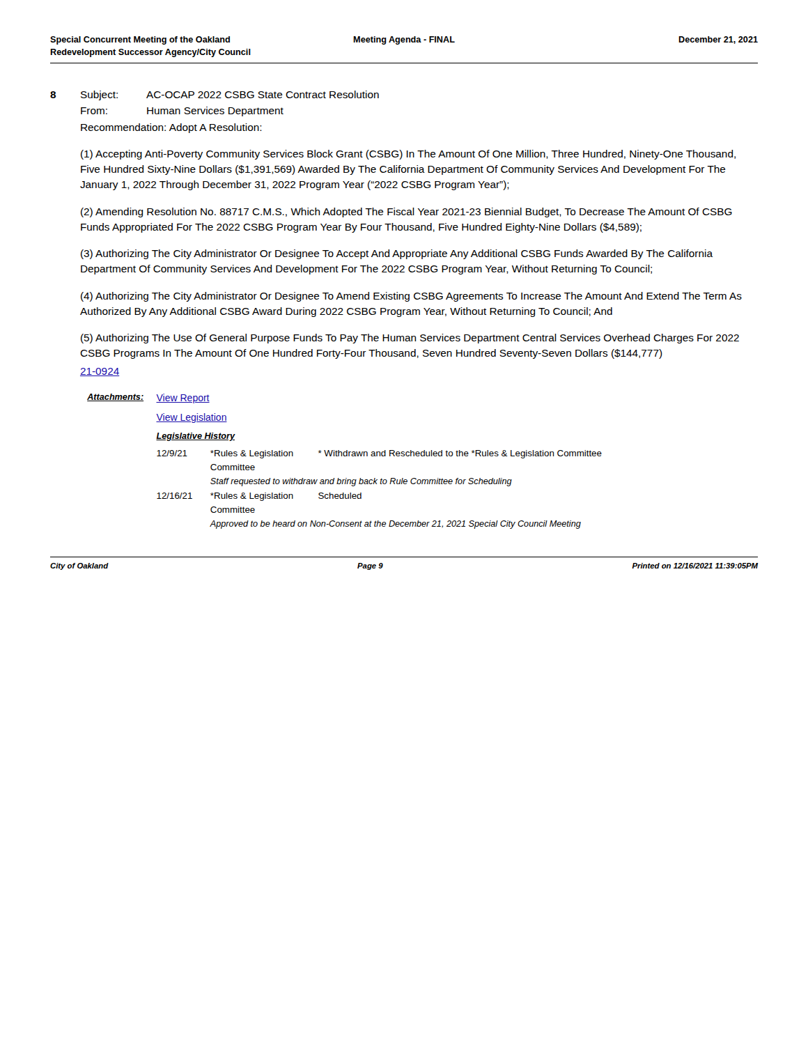Special Concurrent Meeting of the Oakland Redevelopment Successor Agency/City Council
Meeting Agenda - FINAL
December 21, 2021
8
Subject:
AC-OCAP 2022 CSBG State Contract Resolution
From:
Human Services Department
Recommendation: Adopt A Resolution:
(1) Accepting Anti-Poverty Community Services Block Grant (CSBG) In The Amount Of One Million, Three Hundred, Ninety-One Thousand, Five Hundred Sixty-Nine Dollars ($1,391,569) Awarded By The California Department Of Community Services And Development For The January 1, 2022 Through December 31, 2022 Program Year (“2022 CSBG Program Year”);
(2) Amending Resolution No. 88717 C.M.S., Which Adopted The Fiscal Year 2021-23 Biennial Budget, To Decrease The Amount Of CSBG Funds Appropriated For The 2022 CSBG Program Year By Four Thousand, Five Hundred Eighty-Nine Dollars ($4,589);
(3) Authorizing The City Administrator Or Designee To Accept And Appropriate Any Additional CSBG Funds Awarded By The California Department Of Community Services And Development For The 2022 CSBG Program Year, Without Returning To Council;
(4) Authorizing The City Administrator Or Designee To Amend Existing CSBG Agreements To Increase The Amount And Extend The Term As Authorized By Any Additional CSBG Award During 2022 CSBG Program Year, Without Returning To Council; And
(5) Authorizing The Use Of General Purpose Funds To Pay The Human Services Department Central Services Overhead Charges For 2022 CSBG Programs In The Amount Of One Hundred Forty-Four Thousand, Seven Hundred Seventy-Seven Dollars ($144,777)
21-0924
Attachments:
View Report View Legislation
Legislative History
| 12/9/21 | *Rules & Legislation Committee | * Withdrawn and Rescheduled to the *Rules & Legislation Committee |
| | Staff requested to withdraw and bring back to Rule Committee for Scheduling |
| 12/16/21 | *Rules & Legislation Committee | Scheduled |
| | Approved to be heard on Non-Consent at the December 21, 2021 Special City Council Meeting |
City of Oakland
Page 9
Printed on 12/16/2021 11:39:05PM